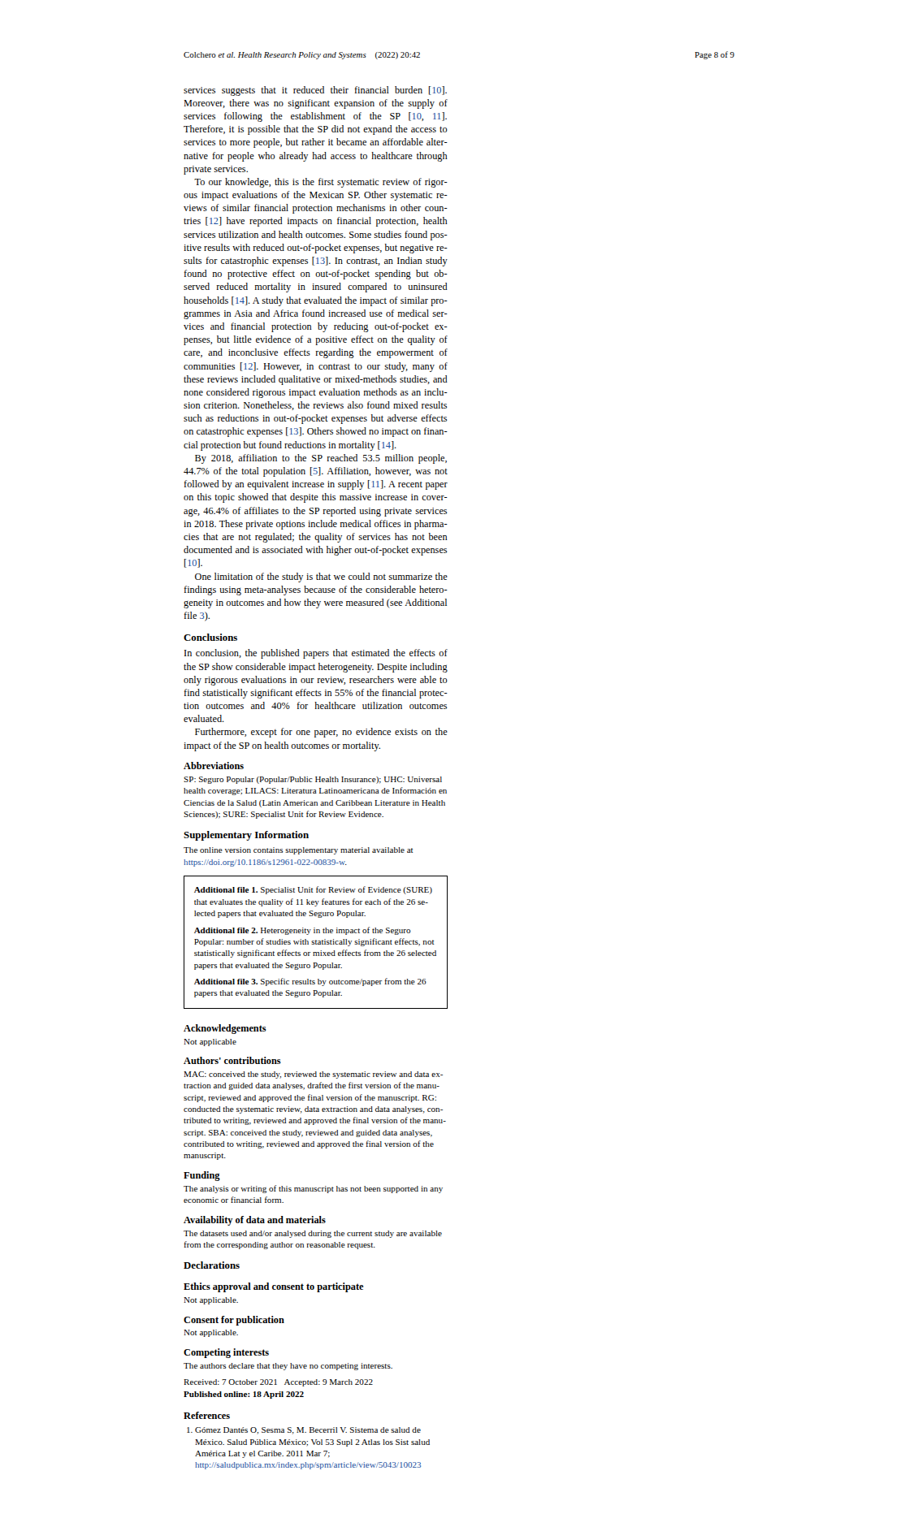Colchero et al. Health Research Policy and Systems (2022) 20:42
Page 8 of 9
services suggests that it reduced their financial burden [10]. Moreover, there was no significant expansion of the supply of services following the establishment of the SP [10, 11]. Therefore, it is possible that the SP did not expand the access to services to more people, but rather it became an affordable alternative for people who already had access to healthcare through private services.
To our knowledge, this is the first systematic review of rigorous impact evaluations of the Mexican SP. Other systematic reviews of similar financial protection mechanisms in other countries [12] have reported impacts on financial protection, health services utilization and health outcomes. Some studies found positive results with reduced out-of-pocket expenses, but negative results for catastrophic expenses [13]. In contrast, an Indian study found no protective effect on out-of-pocket spending but observed reduced mortality in insured compared to uninsured households [14]. A study that evaluated the impact of similar programmes in Asia and Africa found increased use of medical services and financial protection by reducing out-of-pocket expenses, but little evidence of a positive effect on the quality of care, and inconclusive effects regarding the empowerment of communities [12]. However, in contrast to our study, many of these reviews included qualitative or mixed-methods studies, and none considered rigorous impact evaluation methods as an inclusion criterion. Nonetheless, the reviews also found mixed results such as reductions in out-of-pocket expenses but adverse effects on catastrophic expenses [13]. Others showed no impact on financial protection but found reductions in mortality [14].
By 2018, affiliation to the SP reached 53.5 million people, 44.7% of the total population [5]. Affiliation, however, was not followed by an equivalent increase in supply [11]. A recent paper on this topic showed that despite this massive increase in coverage, 46.4% of affiliates to the SP reported using private services in 2018. These private options include medical offices in pharmacies that are not regulated; the quality of services has not been documented and is associated with higher out-of-pocket expenses [10].
One limitation of the study is that we could not summarize the findings using meta-analyses because of the considerable heterogeneity in outcomes and how they were measured (see Additional file 3).
Conclusions
In conclusion, the published papers that estimated the effects of the SP show considerable impact heterogeneity. Despite including only rigorous evaluations in our review, researchers were able to find statistically significant effects in 55% of the financial protection outcomes and 40% for healthcare utilization outcomes evaluated.
Furthermore, except for one paper, no evidence exists on the impact of the SP on health outcomes or mortality.
Abbreviations
SP: Seguro Popular (Popular/Public Health Insurance); UHC: Universal health coverage; LILACS: Literatura Latinoamericana de Información en Ciencias de la Salud (Latin American and Caribbean Literature in Health Sciences); SURE: Specialist Unit for Review Evidence.
Supplementary Information
The online version contains supplementary material available at https://doi.org/10.1186/s12961-022-00839-w.
Additional file 1. Specialist Unit for Review of Evidence (SURE) that evaluates the quality of 11 key features for each of the 26 selected papers that evaluated the Seguro Popular.
Additional file 2. Heterogeneity in the impact of the Seguro Popular: number of studies with statistically significant effects, not statistically significant effects or mixed effects from the 26 selected papers that evaluated the Seguro Popular.
Additional file 3. Specific results by outcome/paper from the 26 papers that evaluated the Seguro Popular.
Acknowledgements
Not applicable
Authors' contributions
MAC: conceived the study, reviewed the systematic review and data extraction and guided data analyses, drafted the first version of the manuscript, reviewed and approved the final version of the manuscript. RG: conducted the systematic review, data extraction and data analyses, contributed to writing, reviewed and approved the final version of the manuscript. SBA: conceived the study, reviewed and guided data analyses, contributed to writing, reviewed and approved the final version of the manuscript.
Funding
The analysis or writing of this manuscript has not been supported in any economic or financial form.
Availability of data and materials
The datasets used and/or analysed during the current study are available from the corresponding author on reasonable request.
Declarations
Ethics approval and consent to participate
Not applicable.
Consent for publication
Not applicable.
Competing interests
The authors declare that they have no competing interests.
Received: 7 October 2021 Accepted: 9 March 2022
Published online: 18 April 2022
References
Gómez Dantés O, Sesma S, M. Becerril V. Sistema de salud de México. Salud Pública México; Vol 53 Supl 2 Atlas los Sist salud América Lat y el Caribe. 2011 Mar 7; http://saludpublica.mx/index.php/spm/article/view/5043/10023